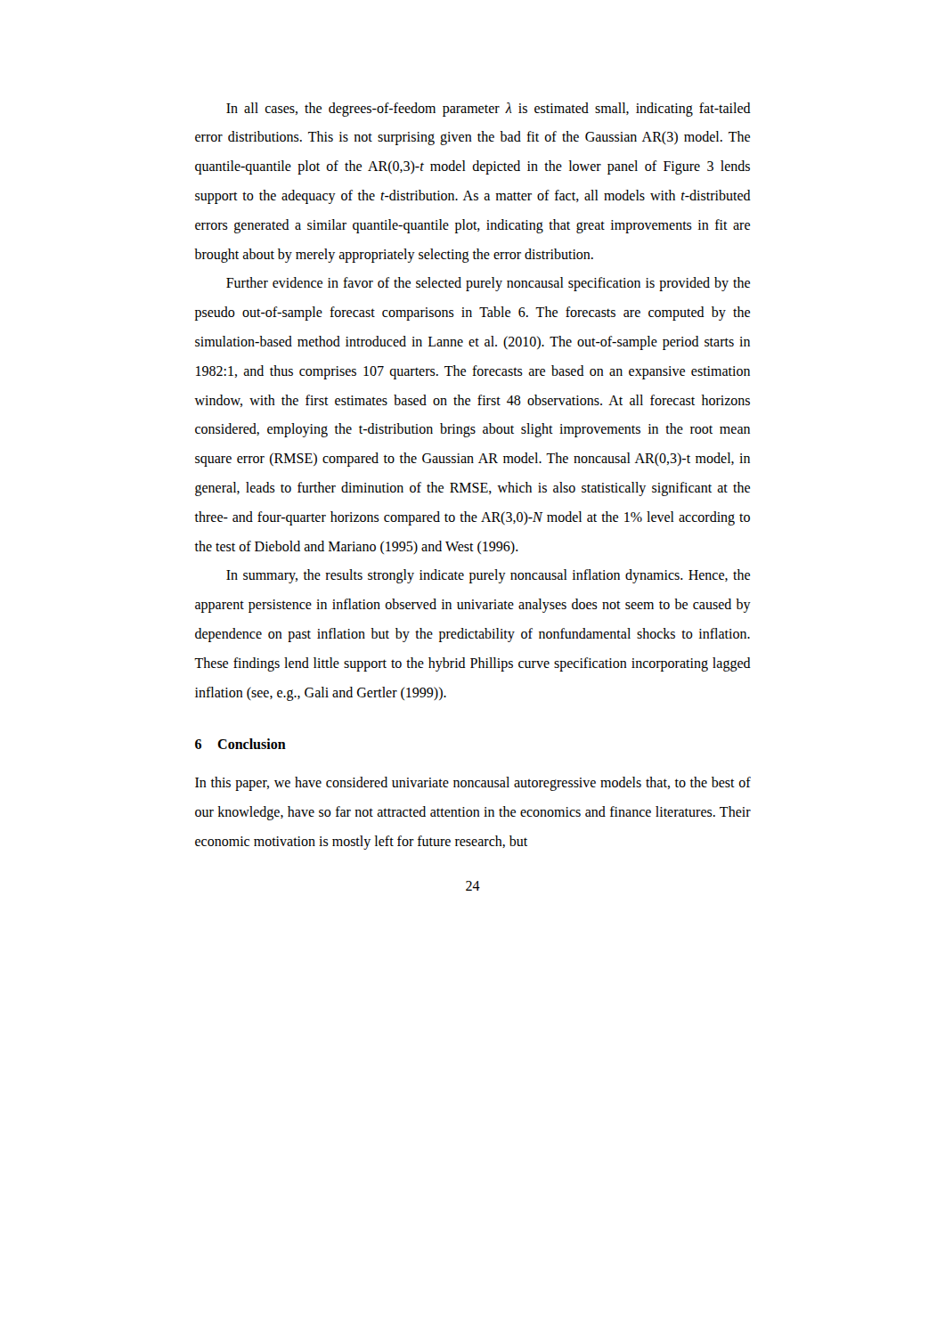In all cases, the degrees-of-feedom parameter λ is estimated small, indicating fat-tailed error distributions. This is not surprising given the bad fit of the Gaussian AR(3) model. The quantile-quantile plot of the AR(0,3)-t model depicted in the lower panel of Figure 3 lends support to the adequacy of the t-distribution. As a matter of fact, all models with t-distributed errors generated a similar quantile-quantile plot, indicating that great improvements in fit are brought about by merely appropriately selecting the error distribution.
Further evidence in favor of the selected purely noncausal specification is provided by the pseudo out-of-sample forecast comparisons in Table 6. The forecasts are computed by the simulation-based method introduced in Lanne et al. (2010). The out-of-sample period starts in 1982:1, and thus comprises 107 quarters. The forecasts are based on an expansive estimation window, with the first estimates based on the first 48 observations. At all forecast horizons considered, employing the t-distribution brings about slight improvements in the root mean square error (RMSE) compared to the Gaussian AR model. The noncausal AR(0,3)-t model, in general, leads to further diminution of the RMSE, which is also statistically significant at the three- and four-quarter horizons compared to the AR(3,0)-N model at the 1% level according to the test of Diebold and Mariano (1995) and West (1996).
In summary, the results strongly indicate purely noncausal inflation dynamics. Hence, the apparent persistence in inflation observed in univariate analyses does not seem to be caused by dependence on past inflation but by the predictability of nonfundamental shocks to inflation. These findings lend little support to the hybrid Phillips curve specification incorporating lagged inflation (see, e.g., Gali and Gertler (1999)).
6 Conclusion
In this paper, we have considered univariate noncausal autoregressive models that, to the best of our knowledge, have so far not attracted attention in the economics and finance literatures. Their economic motivation is mostly left for future research, but
24